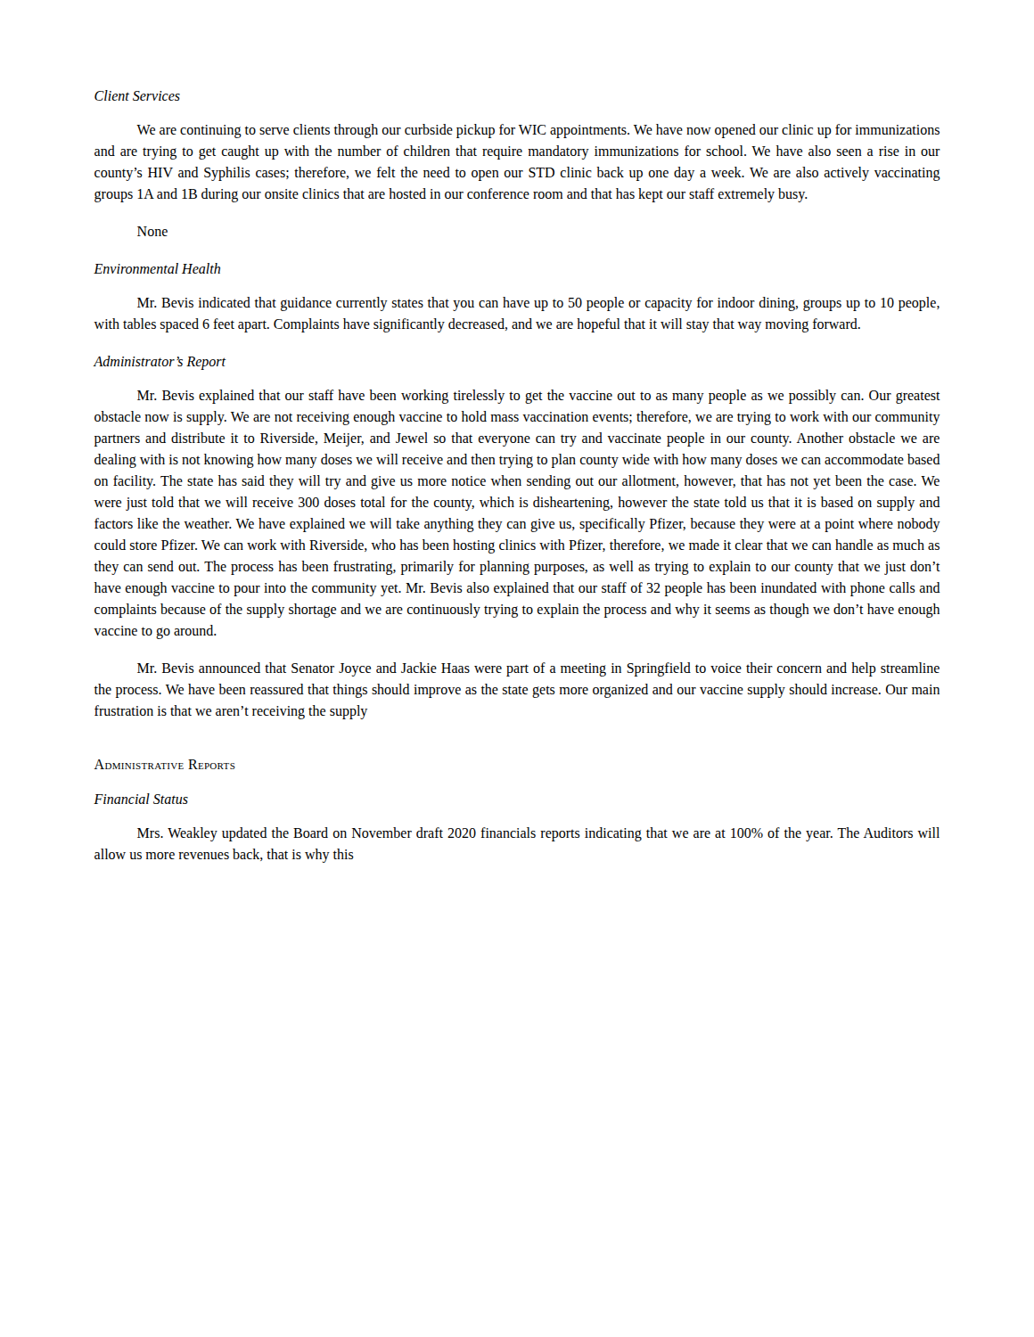Client Services
We are continuing to serve clients through our curbside pickup for WIC appointments. We have now opened our clinic up for immunizations and are trying to get caught up with the number of children that require mandatory immunizations for school. We have also seen a rise in our county’s HIV and Syphilis cases; therefore, we felt the need to open our STD clinic back up one day a week. We are also actively vaccinating groups 1A and 1B during our onsite clinics that are hosted in our conference room and that has kept our staff extremely busy.
None
Environmental Health
Mr. Bevis indicated that guidance currently states that you can have up to 50 people or capacity for indoor dining, groups up to 10 people, with tables spaced 6 feet apart. Complaints have significantly decreased, and we are hopeful that it will stay that way moving forward.
Administrator’s Report
Mr. Bevis explained that our staff have been working tirelessly to get the vaccine out to as many people as we possibly can. Our greatest obstacle now is supply. We are not receiving enough vaccine to hold mass vaccination events; therefore, we are trying to work with our community partners and distribute it to Riverside, Meijer, and Jewel so that everyone can try and vaccinate people in our county. Another obstacle we are dealing with is not knowing how many doses we will receive and then trying to plan county wide with how many doses we can accommodate based on facility. The state has said they will try and give us more notice when sending out our allotment, however, that has not yet been the case. We were just told that we will receive 300 doses total for the county, which is disheartening, however the state told us that it is based on supply and factors like the weather. We have explained we will take anything they can give us, specifically Pfizer, because they were at a point where nobody could store Pfizer. We can work with Riverside, who has been hosting clinics with Pfizer, therefore, we made it clear that we can handle as much as they can send out. The process has been frustrating, primarily for planning purposes, as well as trying to explain to our county that we just don’t have enough vaccine to pour into the community yet. Mr. Bevis also explained that our staff of 32 people has been inundated with phone calls and complaints because of the supply shortage and we are continuously trying to explain the process and why it seems as though we don’t have enough vaccine to go around.
Mr. Bevis announced that Senator Joyce and Jackie Haas were part of a meeting in Springfield to voice their concern and help streamline the process. We have been reassured that things should improve as the state gets more organized and our vaccine supply should increase. Our main frustration is that we aren’t receiving the supply
Administrative Reports
Financial Status
Mrs. Weakley updated the Board on November draft 2020 financials reports indicating that we are at 100% of the year. The Auditors will allow us more revenues back, that is why this